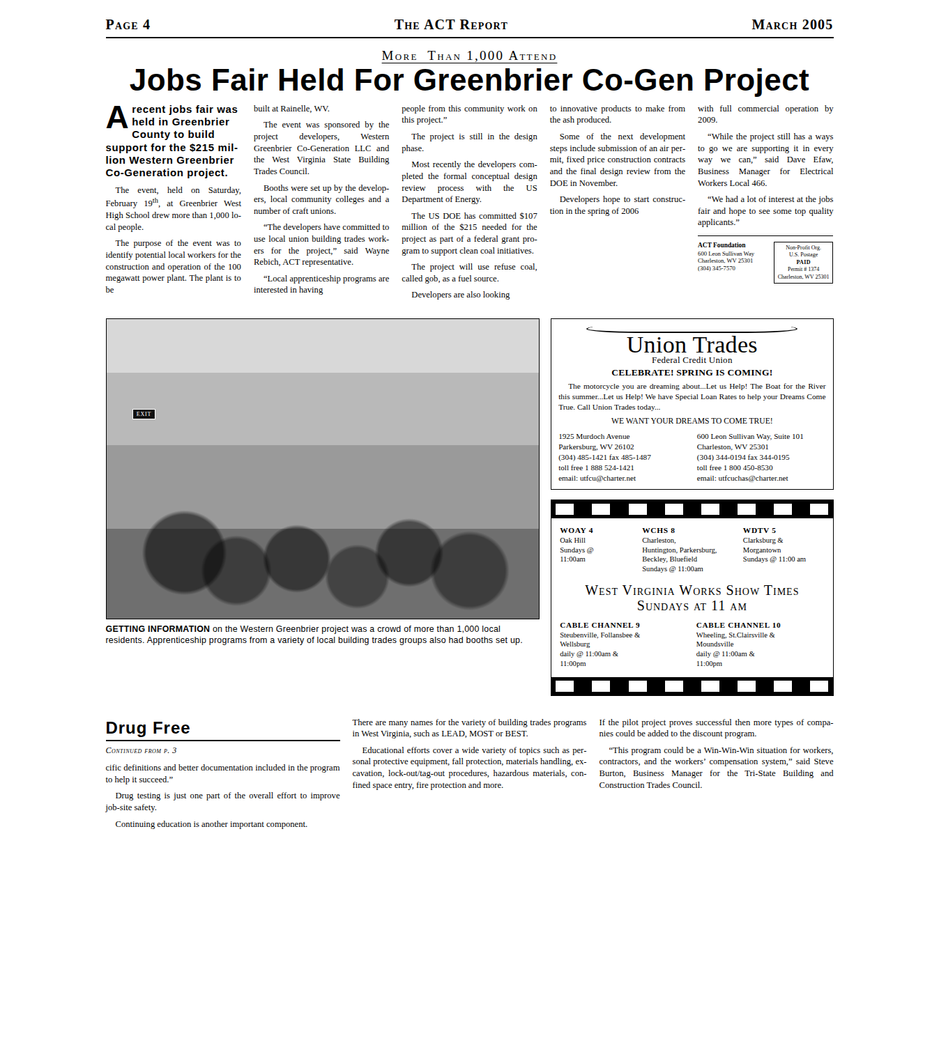Page 4
The ACT Report
March 2005
More Than 1,000 Attend
Jobs Fair Held For Greenbrier Co-Gen Project
A recent jobs fair was held in Greenbrier County to build support for the $215 million Western Greenbrier Co-Generation project.
The event, held on Saturday, February 19th, at Greenbrier West High School drew more than 1,000 local people.
The purpose of the event was to identify potential local workers for the construction and operation of the 100 megawatt power plant. The plant is to be
built at Rainelle, WV.
The event was sponsored by the project developers, Western Greenbrier Co-Generation LLC and the West Virginia State Building Trades Council.
Booths were set up by the developers, local community colleges and a number of craft unions.
“The developers have committed to use local union building trades workers for the project,” said Wayne Rebich, ACT representative.
“Local apprenticeship programs are interested in having
people from this community work on this project.”
The project is still in the design phase.
Most recently the developers completed the formal conceptual design review process with the US Department of Energy.
The US DOE has committed $107 million of the $215 needed for the project as part of a federal grant program to support clean coal initiatives.
The project will use refuse coal, called gob, as a fuel source.
Developers are also looking
to innovative products to make from the ash produced.
Some of the next development steps include submission of an air permit, fixed price construction contracts and the final design review from the DOE in November.
Developers hope to start construction in the spring of 2006
with full commercial operation by 2009.
“While the project still has a ways to go we are supporting it in every way we can,” said Dave Efaw, Business Manager for Electrical Workers Local 466.
“We had a lot of interest at the jobs fair and hope to see some top quality applicants.”
ACT Foundation
600 Leon Sullivan Way
Charleston, WV 25301
(304) 345-7570
Non-Profit Org.
U.S. Postage
PAID
Permit # 1374
Charleston, WV 25301
EXIT
GETTING INFORMATION on the Western Greenbrier project was a crowd of more than 1,000 local residents. Apprenticeship programs from a variety of local building trades groups also had booths set up.
Union Trades
Federal Credit Union
CELEBRATE! SPRING IS COMING!
The motorcycle you are dreaming about...Let us Help! The Boat for the River this summer...Let us Help! We have Special Loan Rates to help your Dreams Come True. Call Union Trades today...
WE WANT YOUR DREAMS TO COME TRUE!
1925 Murdoch Avenue
Parkersburg, WV 26102
(304) 485-1421 fax 485-1487
toll free 1 888 524-1421
email: utfcu@charter.net
600 Leon Sullivan Way, Suite 101
Charleston, WV 25301
(304) 344-0194 fax 344-0195
toll free 1 800 450-8530
email: utfcuchas@charter.net
WOAY 4
Oak Hill
Sundays @
11:00am
WCHS 8
Charleston,
Huntington, Parkersburg,
Beckley, Bluefield
Sundays @ 11:00am
WDTV 5
Clarksburg &
Morgantown
Sundays @ 11:00 am
West Virginia Works Show Times
Sundays at 11 am
CABLE CHANNEL 9
Steubenville, Follansbee &
Wellsburg
daily @ 11:00am &
11:00pm
CABLE CHANNEL 10
Wheeling, St.Clairsville &
Moundsville
daily @ 11:00am &
11:00pm
Drug Free
Continued from p. 3
cific definitions and better documentation included in the program to help it succeed.”
Drug testing is just one part of the overall effort to improve job-site safety.
Continuing education is another important component.
There are many names for the variety of building trades programs in West Virginia, such as LEAD, MOST or BEST.
Educational efforts cover a wide variety of topics such as personal protective equipment, fall protection, materials handling, excavation, lock-out/tag-out procedures, hazardous materials, confined space entry, fire protection and more.
If the pilot project proves successful then more types of companies could be added to the discount program.
“This program could be a Win-Win-Win situation for workers, contractors, and the workers’ compensation system,” said Steve Burton, Business Manager for the Tri-State Building and Construction Trades Council.